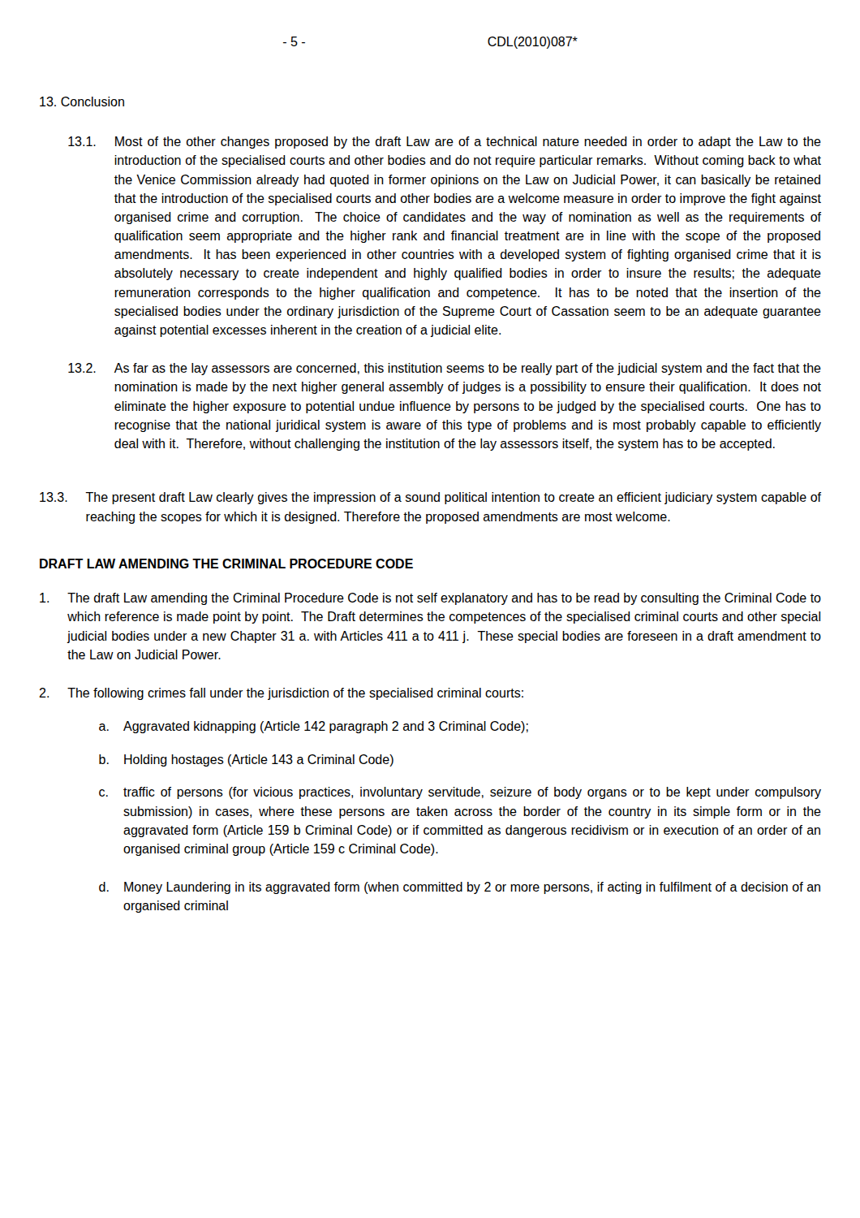- 5 - CDL(2010)087*
13. Conclusion
13.1. Most of the other changes proposed by the draft Law are of a technical nature needed in order to adapt the Law to the introduction of the specialised courts and other bodies and do not require particular remarks. Without coming back to what the Venice Commission already had quoted in former opinions on the Law on Judicial Power, it can basically be retained that the introduction of the specialised courts and other bodies are a welcome measure in order to improve the fight against organised crime and corruption. The choice of candidates and the way of nomination as well as the requirements of qualification seem appropriate and the higher rank and financial treatment are in line with the scope of the proposed amendments. It has been experienced in other countries with a developed system of fighting organised crime that it is absolutely necessary to create independent and highly qualified bodies in order to insure the results; the adequate remuneration corresponds to the higher qualification and competence. It has to be noted that the insertion of the specialised bodies under the ordinary jurisdiction of the Supreme Court of Cassation seem to be an adequate guarantee against potential excesses inherent in the creation of a judicial elite.
13.2. As far as the lay assessors are concerned, this institution seems to be really part of the judicial system and the fact that the nomination is made by the next higher general assembly of judges is a possibility to ensure their qualification. It does not eliminate the higher exposure to potential undue influence by persons to be judged by the specialised courts. One has to recognise that the national juridical system is aware of this type of problems and is most probably capable to efficiently deal with it. Therefore, without challenging the institution of the lay assessors itself, the system has to be accepted.
13.3. The present draft Law clearly gives the impression of a sound political intention to create an efficient judiciary system capable of reaching the scopes for which it is designed. Therefore the proposed amendments are most welcome.
DRAFT LAW AMENDING THE CRIMINAL PROCEDURE CODE
1. The draft Law amending the Criminal Procedure Code is not self explanatory and has to be read by consulting the Criminal Code to which reference is made point by point. The Draft determines the competences of the specialised criminal courts and other special judicial bodies under a new Chapter 31 a. with Articles 411 a to 411 j. These special bodies are foreseen in a draft amendment to the Law on Judicial Power.
2. The following crimes fall under the jurisdiction of the specialised criminal courts:
a. Aggravated kidnapping (Article 142 paragraph 2 and 3 Criminal Code);
b. Holding hostages (Article 143 a Criminal Code)
c. traffic of persons (for vicious practices, involuntary servitude, seizure of body organs or to be kept under compulsory submission) in cases, where these persons are taken across the border of the country in its simple form or in the aggravated form (Article 159 b Criminal Code) or if committed as dangerous recidivism or in execution of an order of an organised criminal group (Article 159 c Criminal Code).
d. Money Laundering in its aggravated form (when committed by 2 or more persons, if acting in fulfilment of a decision of an organised criminal